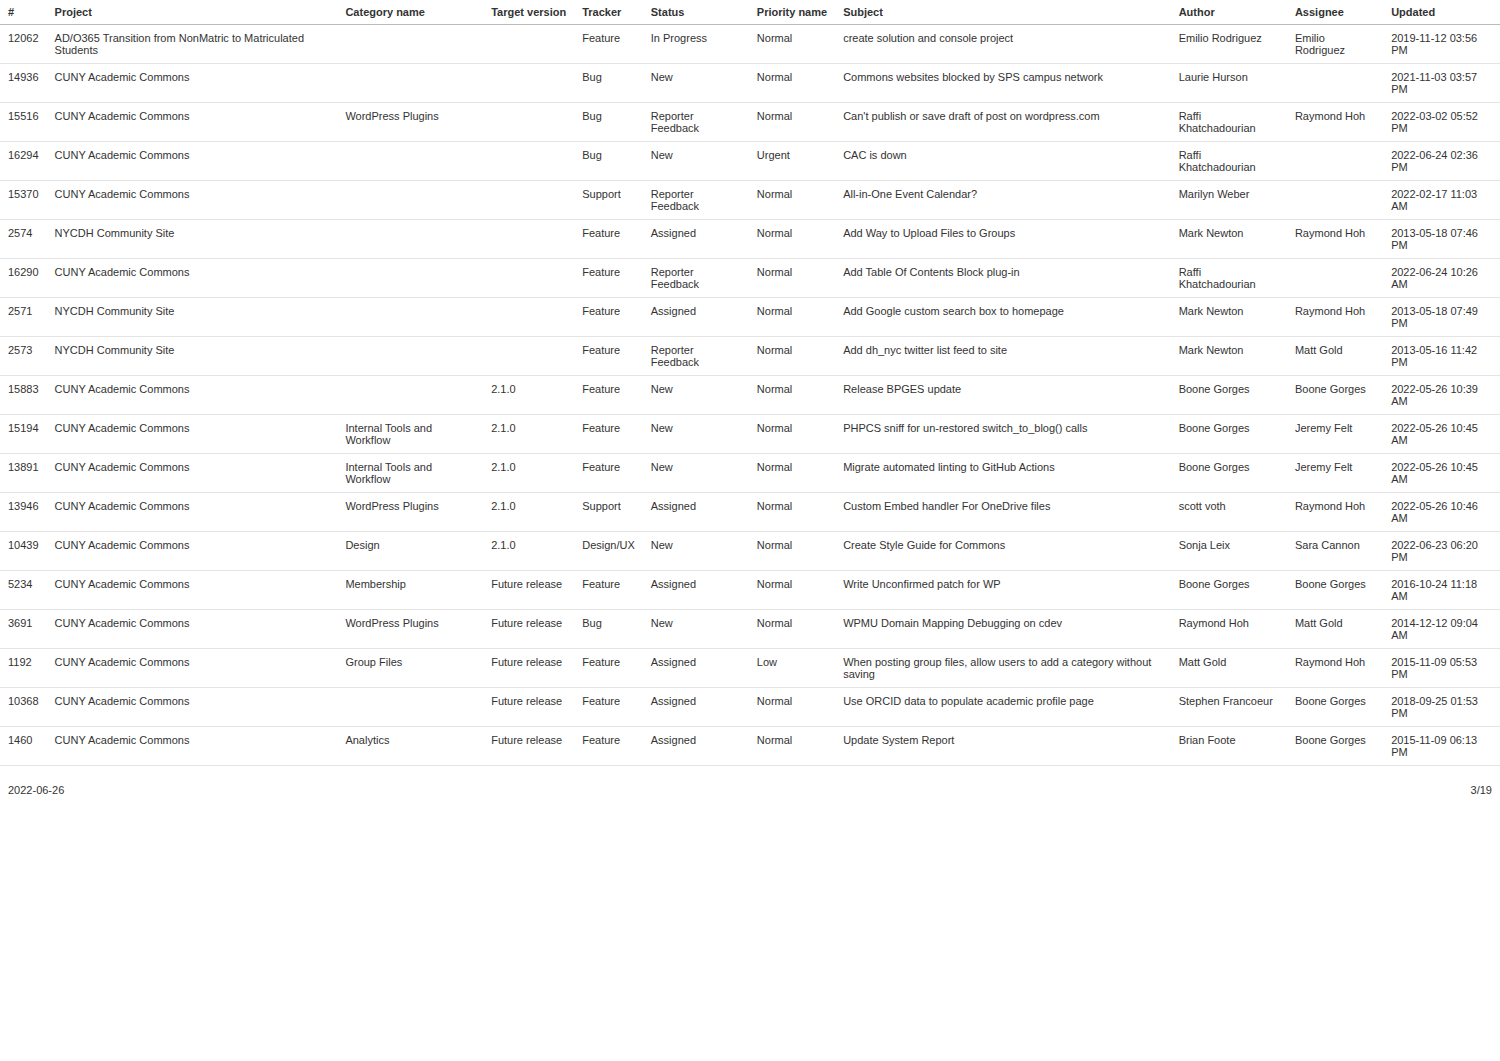| # | Project | Category name | Target version | Tracker | Status | Priority name | Subject | Author | Assignee | Updated |
| --- | --- | --- | --- | --- | --- | --- | --- | --- | --- | --- |
| 12062 | AD/O365 Transition from NonMatric to Matriculated Students | | | Feature | In Progress | Normal | create solution and console project | Emilio Rodriguez | Emilio Rodriguez | 2019-11-12 03:56 PM |
| 14936 | CUNY Academic Commons | | | Bug | New | Normal | Commons websites blocked by SPS campus network | Laurie Hurson | | 2021-11-03 03:57 PM |
| 15516 | CUNY Academic Commons | WordPress Plugins | | Bug | Reporter Feedback | Normal | Can't publish or save draft of post on wordpress.com | Raffi Khatchadourian | Raymond Hoh | 2022-03-02 05:52 PM |
| 16294 | CUNY Academic Commons | | | Bug | New | Urgent | CAC is down | Raffi Khatchadourian | | 2022-06-24 02:36 PM |
| 15370 | CUNY Academic Commons | | | Support | Reporter Feedback | Normal | All-in-One Event Calendar? | Marilyn Weber | | 2022-02-17 11:03 AM |
| 2574 | NYCDH Community Site | | | Feature | Assigned | Normal | Add Way to Upload Files to Groups | Mark Newton | Raymond Hoh | 2013-05-18 07:46 PM |
| 16290 | CUNY Academic Commons | | | Feature | Reporter Feedback | Normal | Add Table Of Contents Block plug-in | Raffi Khatchadourian | | 2022-06-24 10:26 AM |
| 2571 | NYCDH Community Site | | | Feature | Assigned | Normal | Add Google custom search box to homepage | Mark Newton | Raymond Hoh | 2013-05-18 07:49 PM |
| 2573 | NYCDH Community Site | | | Feature | Reporter Feedback | Normal | Add dh_nyc twitter list feed to site | Mark Newton | Matt Gold | 2013-05-16 11:42 PM |
| 15883 | CUNY Academic Commons | | 2.1.0 | Feature | New | Normal | Release BPGES update | Boone Gorges | Boone Gorges | 2022-05-26 10:39 AM |
| 15194 | CUNY Academic Commons | Internal Tools and Workflow | 2.1.0 | Feature | New | Normal | PHPCS sniff for un-restored switch_to_blog() calls | Boone Gorges | Jeremy Felt | 2022-05-26 10:45 AM |
| 13891 | CUNY Academic Commons | Internal Tools and Workflow | 2.1.0 | Feature | New | Normal | Migrate automated linting to GitHub Actions | Boone Gorges | Jeremy Felt | 2022-05-26 10:45 AM |
| 13946 | CUNY Academic Commons | WordPress Plugins | 2.1.0 | Support | Assigned | Normal | Custom Embed handler For OneDrive files | scott voth | Raymond Hoh | 2022-05-26 10:46 AM |
| 10439 | CUNY Academic Commons | Design | 2.1.0 | Design/UX | New | Normal | Create Style Guide for Commons | Sonja Leix | Sara Cannon | 2022-06-23 06:20 PM |
| 5234 | CUNY Academic Commons | Membership | Future release | Feature | Assigned | Normal | Write Unconfirmed patch for WP | Boone Gorges | Boone Gorges | 2016-10-24 11:18 AM |
| 3691 | CUNY Academic Commons | WordPress Plugins | Future release | Bug | New | Normal | WPMU Domain Mapping Debugging on cdev | Raymond Hoh | Matt Gold | 2014-12-12 09:04 AM |
| 1192 | CUNY Academic Commons | Group Files | Future release | Feature | Assigned | Low | When posting group files, allow users to add a category without saving | Matt Gold | Raymond Hoh | 2015-11-09 05:53 PM |
| 10368 | CUNY Academic Commons | | Future release | Feature | Assigned | Normal | Use ORCID data to populate academic profile page | Stephen Francoeur | Boone Gorges | 2018-09-25 01:53 PM |
| 1460 | CUNY Academic Commons | Analytics | Future release | Feature | Assigned | Normal | Update System Report | Brian Foote | Boone Gorges | 2015-11-09 06:13 PM |
2022-06-26 3/19